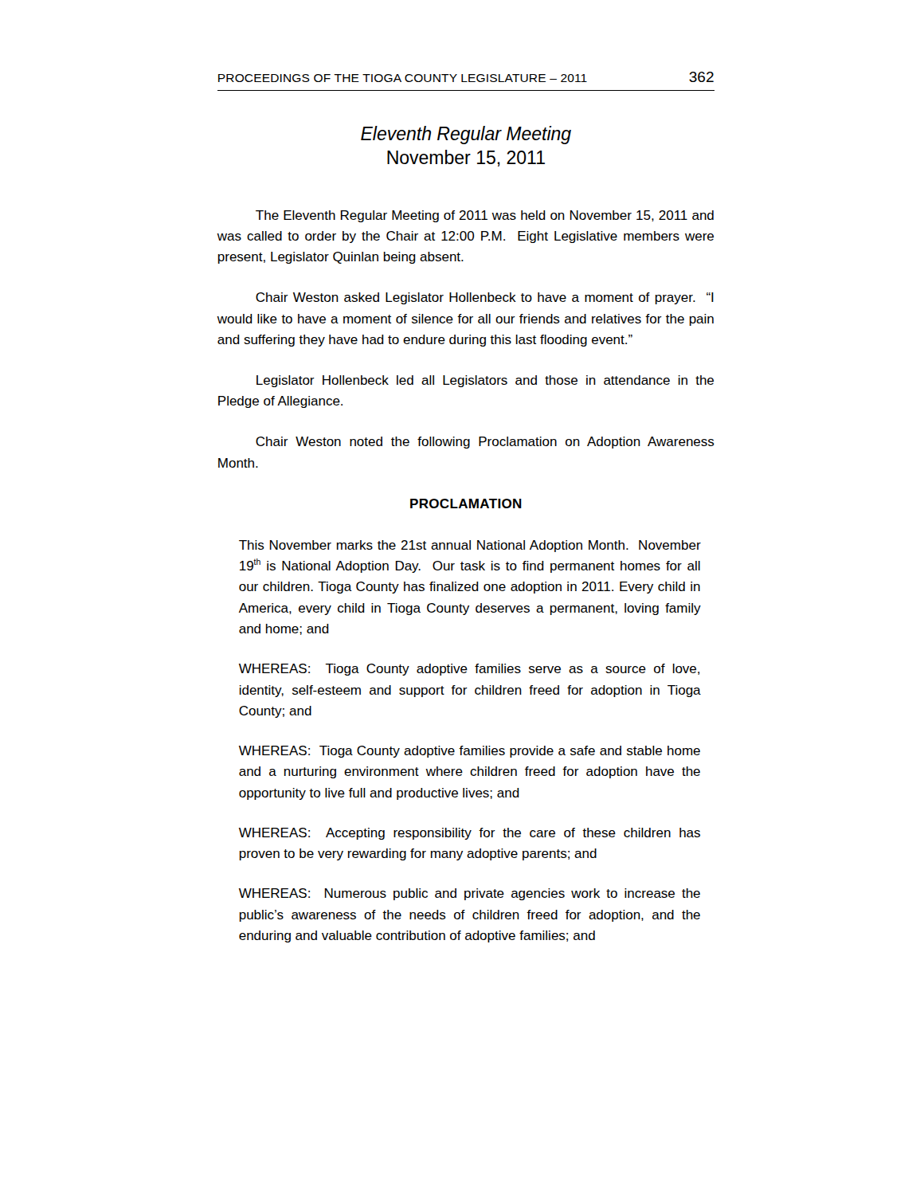Proceedings of the Tioga County Legislature – 2011 362
Eleventh Regular Meeting November 15, 2011
The Eleventh Regular Meeting of 2011 was held on November 15, 2011 and was called to order by the Chair at 12:00 P.M. Eight Legislative members were present, Legislator Quinlan being absent.
Chair Weston asked Legislator Hollenbeck to have a moment of prayer. “I would like to have a moment of silence for all our friends and relatives for the pain and suffering they have had to endure during this last flooding event.”
Legislator Hollenbeck led all Legislators and those in attendance in the Pledge of Allegiance.
Chair Weston noted the following Proclamation on Adoption Awareness Month.
PROCLAMATION
This November marks the 21st annual National Adoption Month. November 19th is National Adoption Day. Our task is to find permanent homes for all our children. Tioga County has finalized one adoption in 2011. Every child in America, every child in Tioga County deserves a permanent, loving family and home; and
WHEREAS: Tioga County adoptive families serve as a source of love, identity, self-esteem and support for children freed for adoption in Tioga County; and
WHEREAS: Tioga County adoptive families provide a safe and stable home and a nurturing environment where children freed for adoption have the opportunity to live full and productive lives; and
WHEREAS: Accepting responsibility for the care of these children has proven to be very rewarding for many adoptive parents; and
WHEREAS: Numerous public and private agencies work to increase the public’s awareness of the needs of children freed for adoption, and the enduring and valuable contribution of adoptive families; and